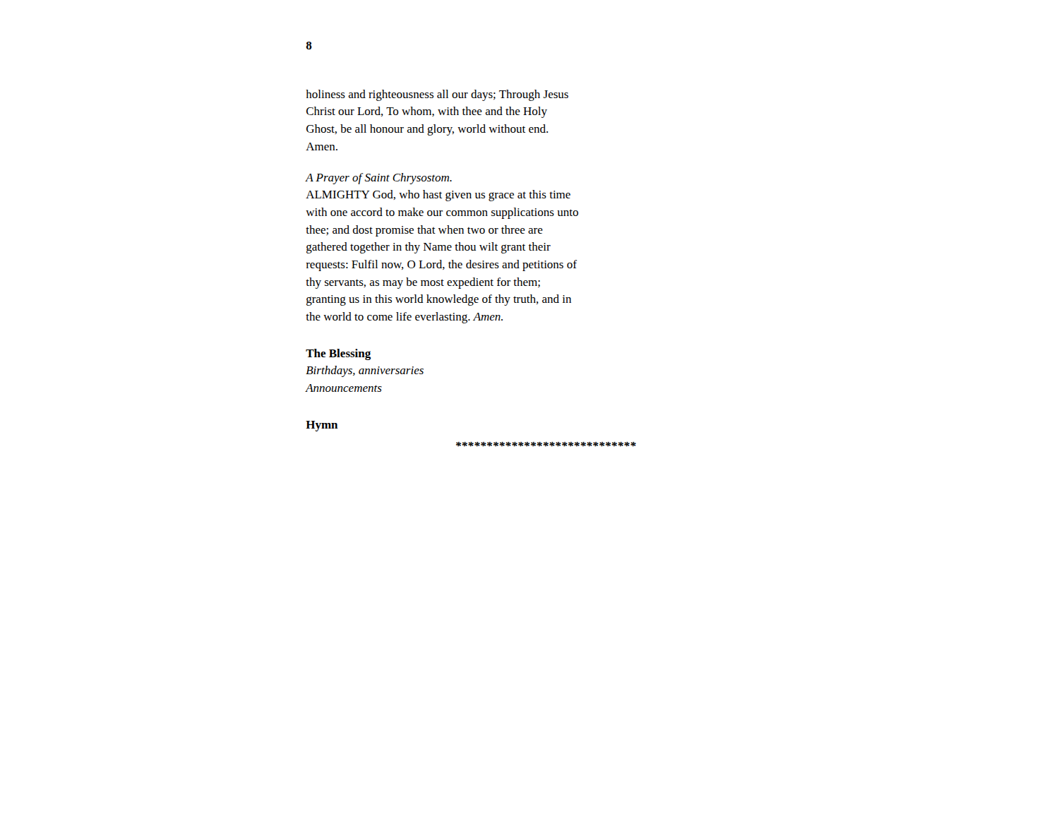8
holiness and righteousness all our days; Through Jesus Christ our Lord, To whom, with thee and the Holy Ghost, be all honour and glory, world without end. Amen.
A Prayer of Saint Chrysostom.
ALMIGHTY God, who hast given us grace at this time with one accord to make our common supplications unto thee; and dost promise that when two or three are gathered together in thy Name thou wilt grant their requests: Fulfil now, O Lord, the desires and petitions of thy servants, as may be most expedient for them; granting us in this world knowledge of thy truth, and in the world to come life everlasting. Amen.
The Blessing
Birthdays, anniversaries
Announcements
Hymn
*****************************